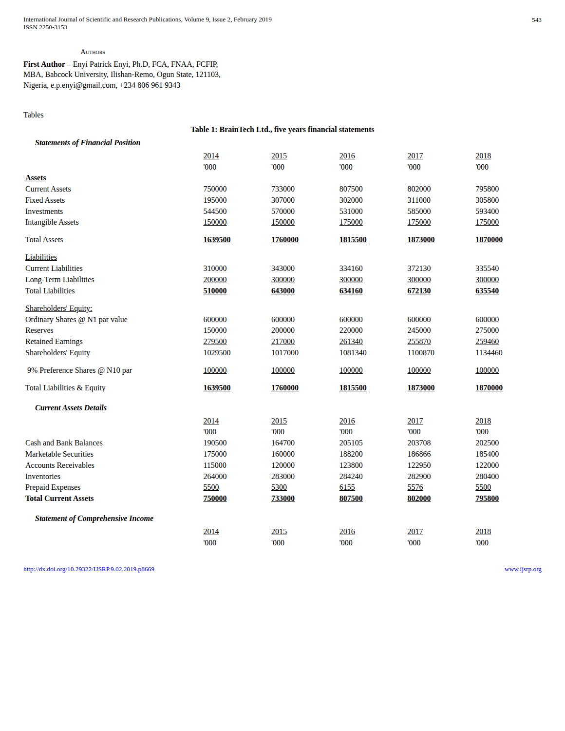International Journal of Scientific and Research Publications, Volume 9, Issue 2, February 2019
ISSN 2250-3153
543
Authors
First Author – Enyi Patrick Enyi, Ph.D, FCA, FNAA, FCFIP,
MBA, Babcock University, Ilishan-Remo, Ogun State, 121103,
Nigeria, e.p.enyi@gmail.com, +234 806 961 9343
Tables
Table 1: BrainTech Ltd., five years financial statements
Statements of Financial Position
| | 2014 | 2015 | 2016 | 2017 | 2018 |
| | '000 | '000 | '000 | '000 | '000 |
| Assets | | | | | |
| Current Assets | 750000 | 733000 | 807500 | 802000 | 795800 |
| Fixed Assets | 195000 | 307000 | 302000 | 311000 | 305800 |
| Investments | 544500 | 570000 | 531000 | 585000 | 593400 |
| Intangible Assets | 150000 | 150000 | 175000 | 175000 | 175000 |
| Total Assets | 1639500 | 1760000 | 1815500 | 1873000 | 1870000 |
| Liabilities | | | | | |
| Current Liabilities | 310000 | 343000 | 334160 | 372130 | 335540 |
| Long-Term Liabilities | 200000 | 300000 | 300000 | 300000 | 300000 |
| Total Liabilities | 510000 | 643000 | 634160 | 672130 | 635540 |
| Shareholders' Equity: | | | | | |
| Ordinary Shares @ N1 par value | 600000 | 600000 | 600000 | 600000 | 600000 |
| Reserves | 150000 | 200000 | 220000 | 245000 | 275000 |
| Retained Earnings | 279500 | 217000 | 261340 | 255870 | 259460 |
| Shareholders' Equity | 1029500 | 1017000 | 1081340 | 1100870 | 1134460 |
| 9% Preference Shares @ N10 par | 100000 | 100000 | 100000 | 100000 | 100000 |
| Total Liabilities & Equity | 1639500 | 1760000 | 1815500 | 1873000 | 1870000 |
Current Assets Details
| | 2014 | 2015 | 2016 | 2017 | 2018 |
| | '000 | '000 | '000 | '000 | '000 |
| Cash and Bank Balances | 190500 | 164700 | 205105 | 203708 | 202500 |
| Marketable Securities | 175000 | 160000 | 188200 | 186866 | 185400 |
| Accounts Receivables | 115000 | 120000 | 123800 | 122950 | 122000 |
| Inventories | 264000 | 283000 | 284240 | 282900 | 280400 |
| Prepaid Expenses | 5500 | 5300 | 6155 | 5576 | 5500 |
| Total Current Assets | 750000 | 733000 | 807500 | 802000 | 795800 |
Statement of Comprehensive Income
| | 2014 | 2015 | 2016 | 2017 | 2018 |
| | '000 | '000 | '000 | '000 | '000 |
http://dx.doi.org/10.29322/IJSRP.9.02.2019.p8669
www.ijsrp.org